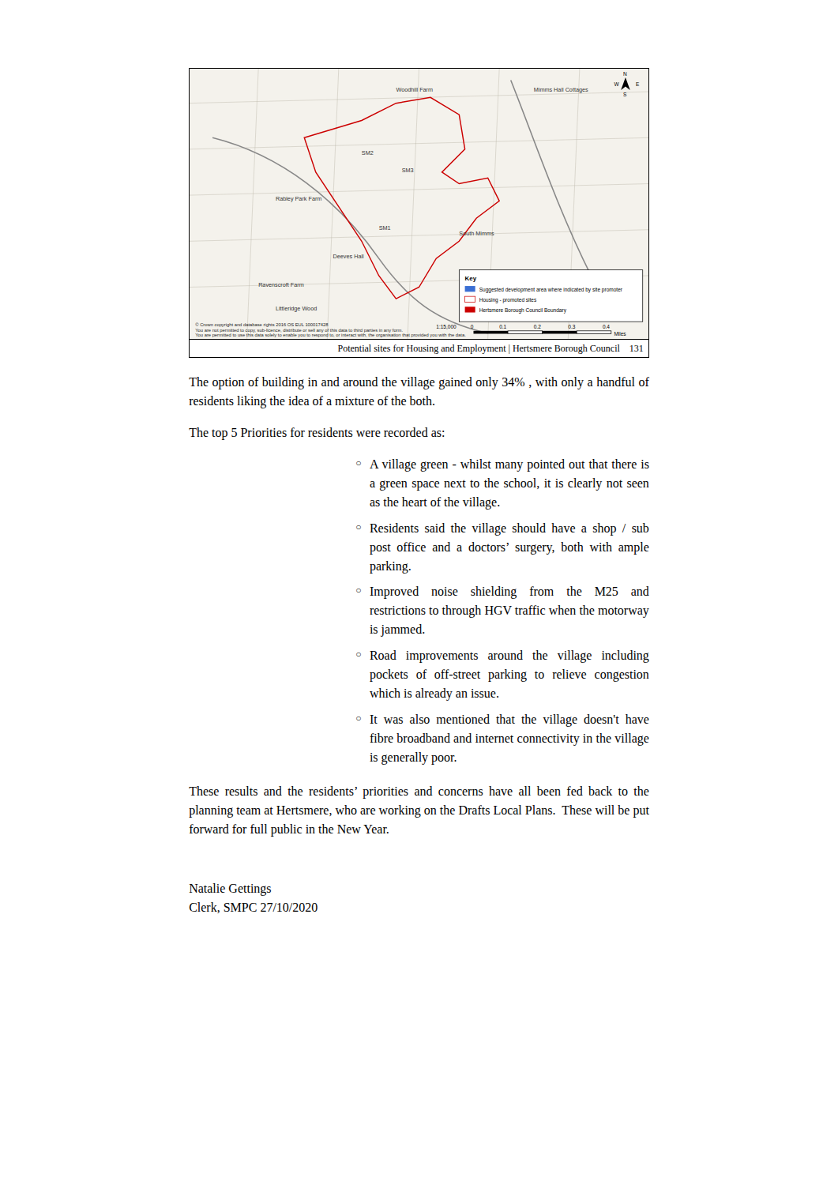Potential sites for Housing and Employment | Hertsmere Borough Council 131
The option of building in and around the village gained only 34% , with only a handful of residents liking the idea of a mixture of the both.
The top 5 Priorities for residents were recorded as:
A village green - whilst many pointed out that there is a green space next to the school, it is clearly not seen as the heart of the village.
Residents said the village should have a shop / sub post office and a doctors’ surgery, both with ample parking.
Improved noise shielding from the M25 and restrictions to through HGV traffic when the motorway is jammed.
Road improvements around the village including pockets of off-street parking to relieve congestion which is already an issue.
It was also mentioned that the village doesn't have fibre broadband and internet connectivity in the village is generally poor.
These results and the residents’ priorities and concerns have all been fed back to the planning team at Hertsmere, who are working on the Drafts Local Plans. These will be put forward for full public in the New Year.
Natalie Gettings
Clerk, SMPC 27/10/2020